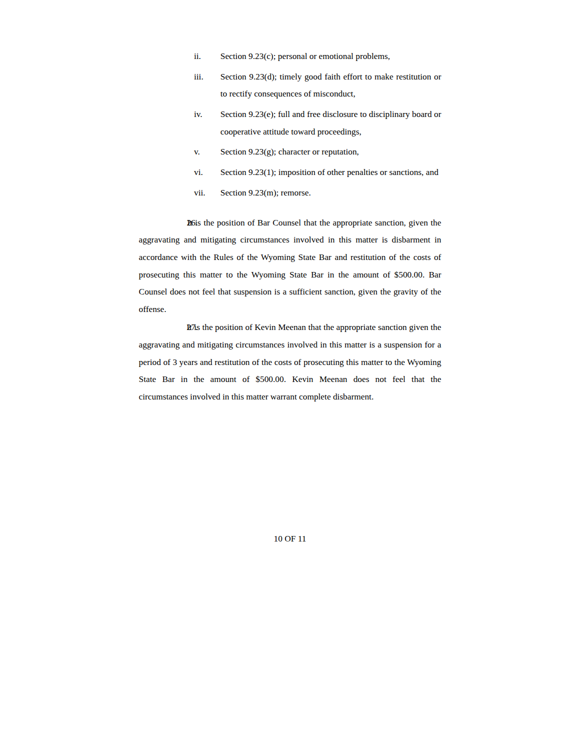ii. Section 9.23(c); personal or emotional problems,
iii. Section 9.23(d); timely good faith effort to make restitution or to rectify consequences of misconduct,
iv. Section 9.23(e); full and free disclosure to disciplinary board or cooperative attitude toward proceedings,
v. Section 9.23(g); character or reputation,
vi. Section 9.23(1); imposition of other penalties or sanctions, and
vii. Section 9.23(m); remorse.
26. It is the position of Bar Counsel that the appropriate sanction, given the aggravating and mitigating circumstances involved in this matter is disbarment in accordance with the Rules of the Wyoming State Bar and restitution of the costs of prosecuting this matter to the Wyoming State Bar in the amount of $500.00. Bar Counsel does not feel that suspension is a sufficient sanction, given the gravity of the offense.
27. It is the position of Kevin Meenan that the appropriate sanction given the aggravating and mitigating circumstances involved in this matter is a suspension for a period of 3 years and restitution of the costs of prosecuting this matter to the Wyoming State Bar in the amount of $500.00. Kevin Meenan does not feel that the circumstances involved in this matter warrant complete disbarment.
10 OF 11